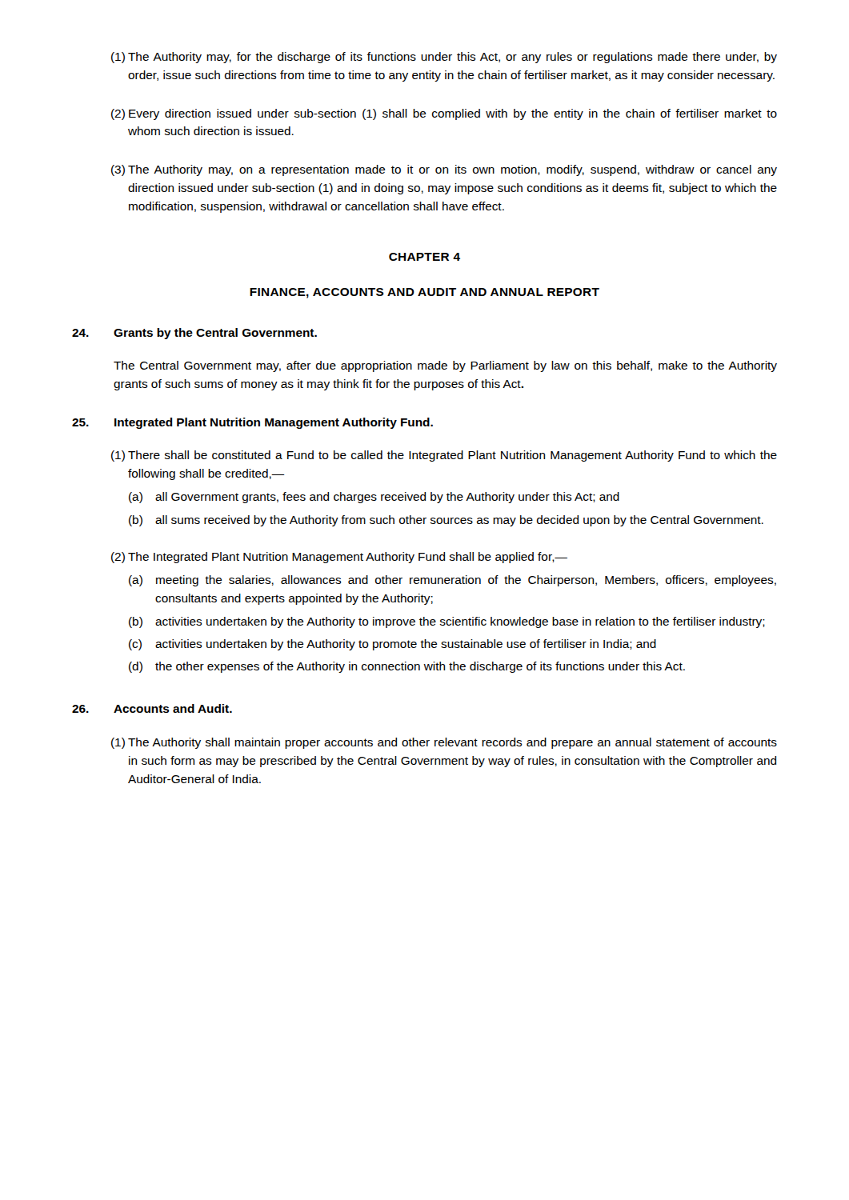(1)
The Authority may, for the discharge of its functions under this Act, or any rules or regulations made there under, by order, issue such directions from time to time to any entity in the chain of fertiliser market, as it may consider necessary.
(2)
Every direction issued under sub-section (1) shall be complied with by the entity in the chain of fertiliser market to whom such direction is issued.
(3)
The Authority may, on a representation made to it or on its own motion, modify, suspend, withdraw or cancel any direction issued under sub-section (1) and in doing so, may impose such conditions as it deems fit, subject to which the modification, suspension, withdrawal or cancellation shall have effect.
CHAPTER 4
FINANCE, ACCOUNTS AND AUDIT AND ANNUAL REPORT
24.
Grants by the Central Government.
The Central Government may, after due appropriation made by Parliament by law on this behalf, make to the Authority grants of such sums of money as it may think fit for the purposes of this Act.
25.
Integrated Plant Nutrition Management Authority Fund.
(1)
There shall be constituted a Fund to be called the Integrated Plant Nutrition Management Authority Fund to which the following shall be credited,—
(a) all Government grants, fees and charges received by the Authority under this Act; and
(b) all sums received by the Authority from such other sources as may be decided upon by the Central Government.
(2)
The Integrated Plant Nutrition Management Authority Fund shall be applied for,—
(a) meeting the salaries, allowances and other remuneration of the Chairperson, Members, officers, employees, consultants and experts appointed by the Authority;
(b) activities undertaken by the Authority to improve the scientific knowledge base in relation to the fertiliser industry;
(c) activities undertaken by the Authority to promote the sustainable use of fertiliser in India; and
(d) the other expenses of the Authority in connection with the discharge of its functions under this Act.
26.
Accounts and Audit.
(1)
The Authority shall maintain proper accounts and other relevant records and prepare an annual statement of accounts in such form as may be prescribed by the Central Government by way of rules, in consultation with the Comptroller and Auditor-General of India.